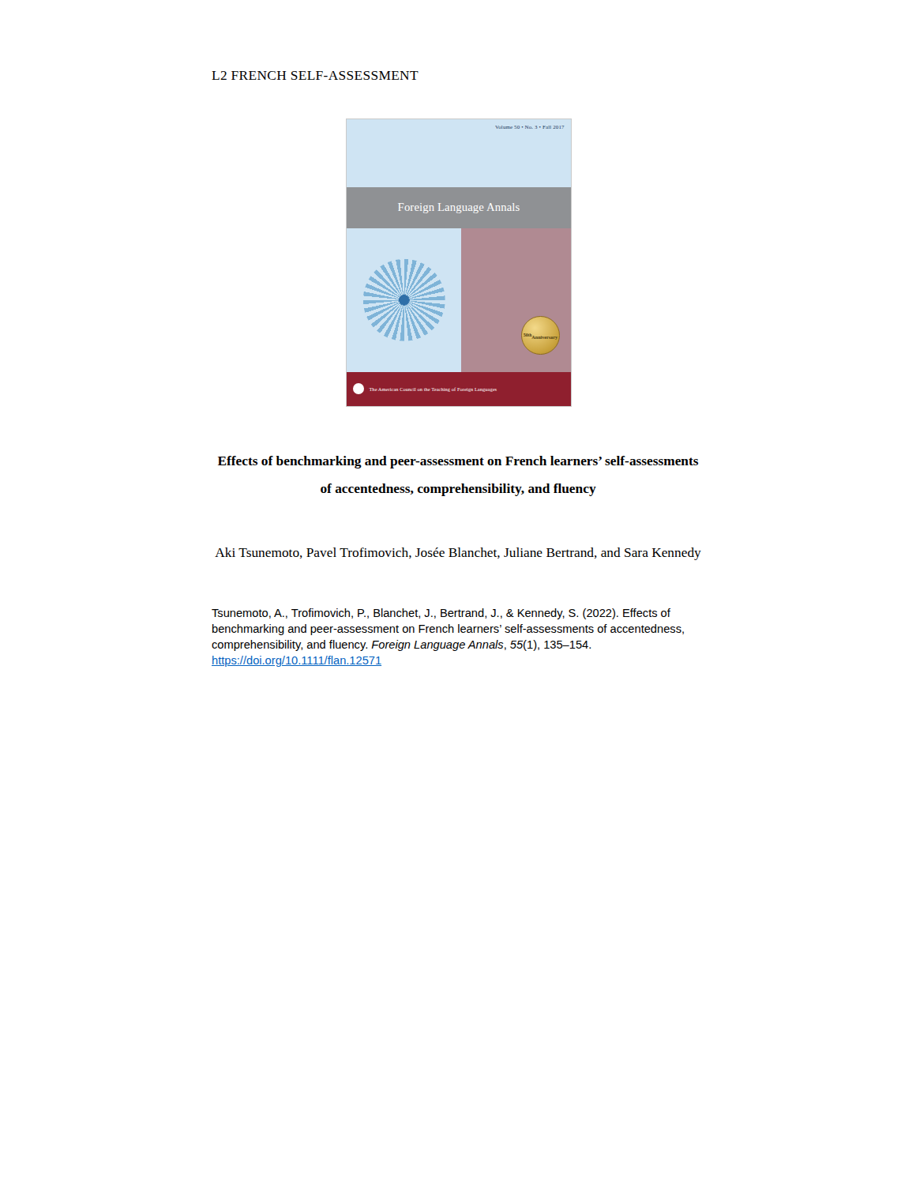L2 FRENCH SELF-ASSESSMENT
Volume 50 • No. 3 • Fall 2017
Foreign Language Annals
50th
Anniversary
The American Council on the Teaching of Foreign Languages
Effects of benchmarking and peer-assessment on French learners’ self-assessments of accentedness, comprehensibility, and fluency
Aki Tsunemoto, Pavel Trofimovich, Josée Blanchet, Juliane Bertrand, and Sara Kennedy
Tsunemoto, A., Trofimovich, P., Blanchet, J., Bertrand, J., & Kennedy, S. (2022). Effects of benchmarking and peer-assessment on French learners’ self-assessments of accentedness, comprehensibility, and fluency. Foreign Language Annals, 55(1), 135–154. https://doi.org/10.1111/flan.12571